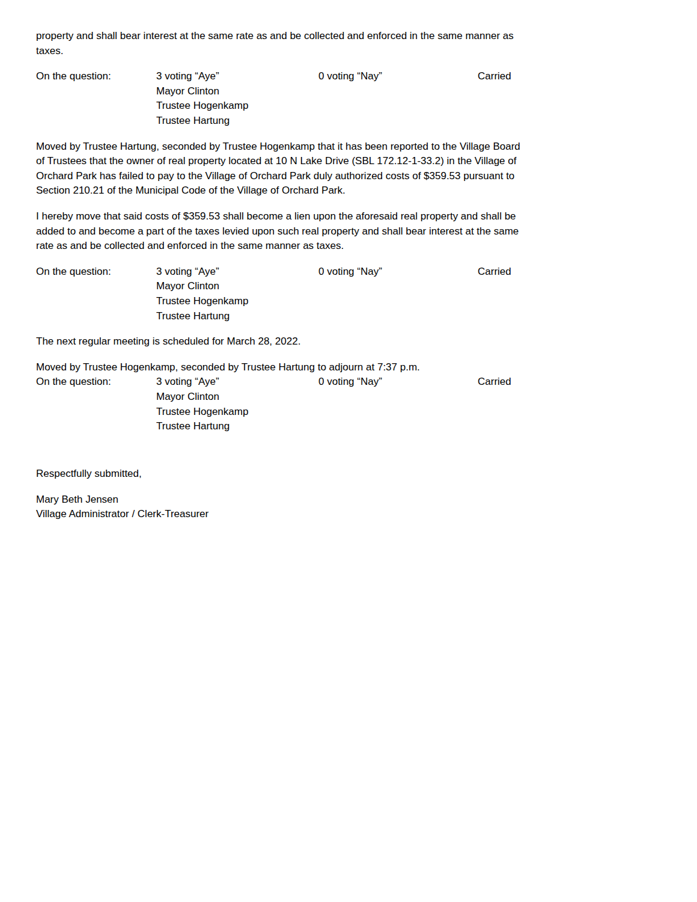property and shall bear interest at the same rate as and be collected and enforced in the same manner as taxes.
On the question: 3 voting “Aye” 0 voting “Nay” Carried
Mayor Clinton
Trustee Hogenkamp
Trustee Hartung
Moved by Trustee Hartung, seconded by Trustee Hogenkamp that it has been reported to the Village Board of Trustees that the owner of real property located at 10 N Lake Drive (SBL 172.12-1-33.2) in the Village of Orchard Park has failed to pay to the Village of Orchard Park duly authorized costs of $359.53 pursuant to Section 210.21 of the Municipal Code of the Village of Orchard Park.
I hereby move that said costs of $359.53 shall become a lien upon the aforesaid real property and shall be added to and become a part of the taxes levied upon such real property and shall bear interest at the same rate as and be collected and enforced in the same manner as taxes.
On the question: 3 voting “Aye” 0 voting “Nay” Carried
Mayor Clinton
Trustee Hogenkamp
Trustee Hartung
The next regular meeting is scheduled for March 28, 2022.
Moved by Trustee Hogenkamp, seconded by Trustee Hartung to adjourn at 7:37 p.m.
On the question: 3 voting “Aye” 0 voting “Nay” Carried
Mayor Clinton
Trustee Hogenkamp
Trustee Hartung
Respectfully submitted,
Mary Beth Jensen
Village Administrator / Clerk-Treasurer